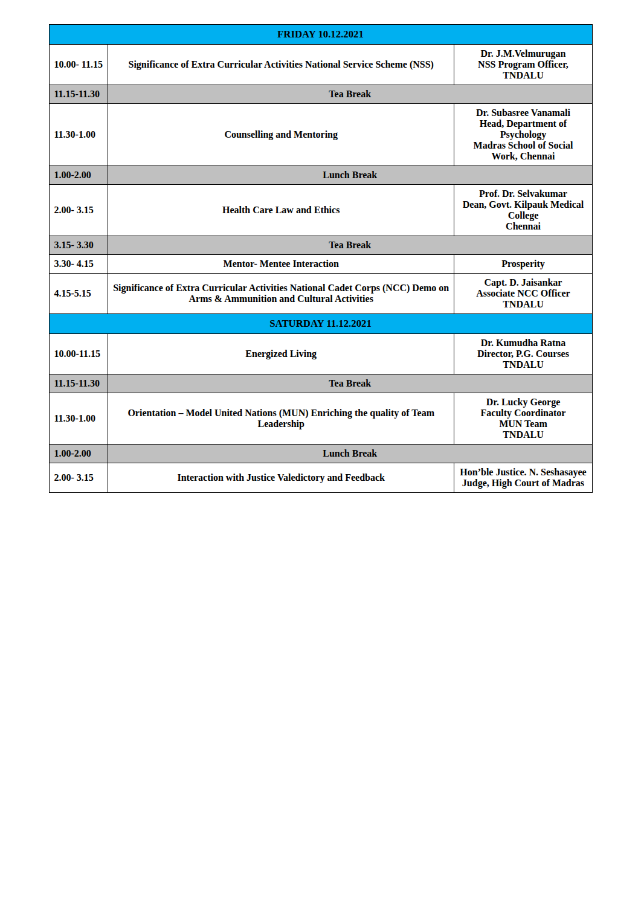| FRIDAY 10.12.2021 |
| 10.00- 11.15 | Significance of Extra Curricular Activities National Service Scheme (NSS) | Dr. J.M.Velmurugan NSS Program Officer, TNDALU |
| 11.15-11.30 | Tea Break |
| 11.30-1.00 | Counselling and Mentoring | Dr. Subasree Vanamali Head, Department of Psychology Madras School of Social Work, Chennai |
| 1.00-2.00 | Lunch Break |
| 2.00- 3.15 | Health Care Law and Ethics | Prof. Dr. Selvakumar Dean, Govt. Kilpauk Medical College Chennai |
| 3.15- 3.30 | Tea Break |
| 3.30- 4.15 | Mentor- Mentee Interaction | Prosperity |
| 4.15-5.15 | Significance of Extra Curricular Activities National Cadet Corps (NCC) Demo on Arms & Ammunition and Cultural Activities | Capt. D. Jaisankar Associate NCC Officer TNDALU |
| SATURDAY 11.12.2021 |
| 10.00-11.15 | Energized Living | Dr. Kumudha Ratna Director, P.G. Courses TNDALU |
| 11.15-11.30 | Tea Break |
| 11.30-1.00 | Orientation – Model United Nations (MUN) Enriching the quality of Team Leadership | Dr. Lucky George Faculty Coordinator MUN Team TNDALU |
| 1.00-2.00 | Lunch Break |
| 2.00- 3.15 | Interaction with Justice Valedictory and Feedback | Hon’ble Justice. N. Seshasayee Judge, High Court of Madras |